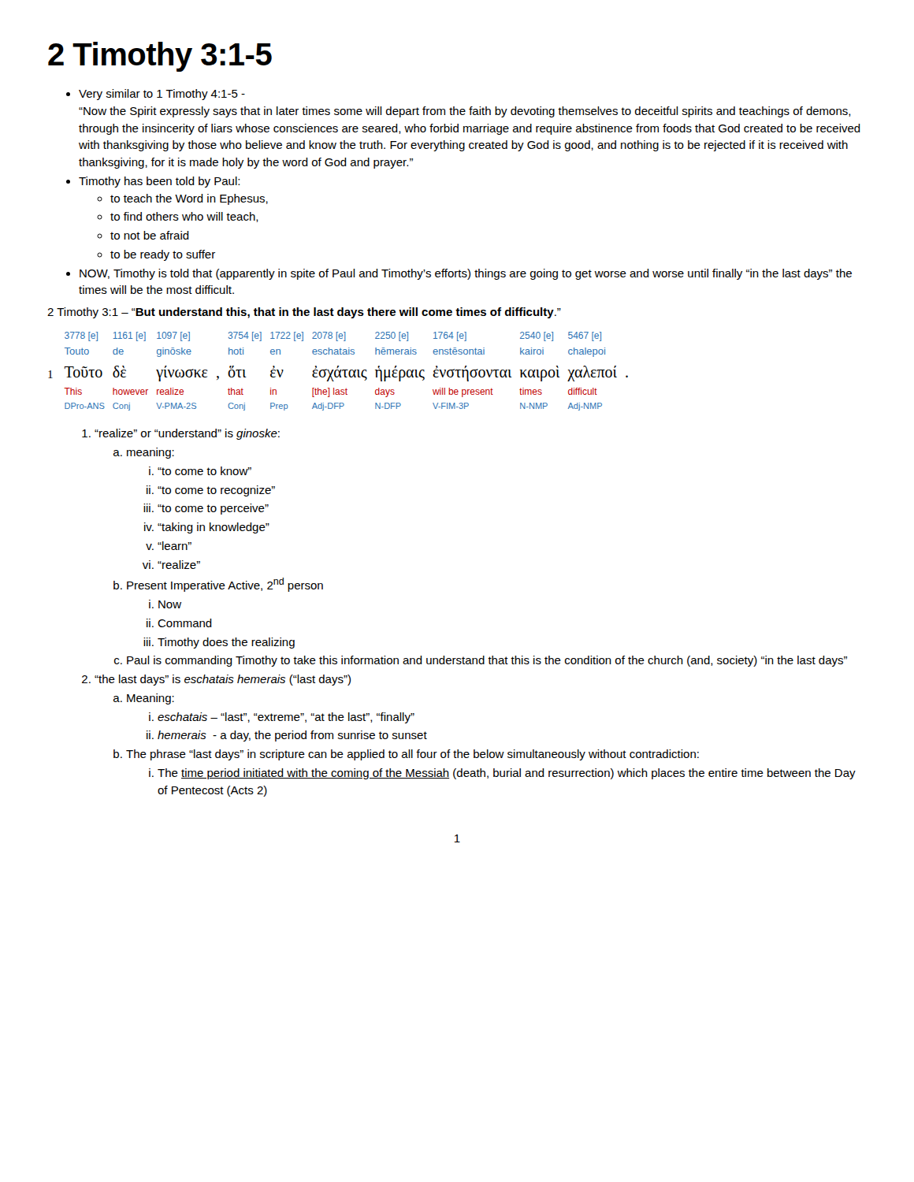2 Timothy 3:1-5
Very similar to 1 Timothy 4:1-5 -
“Now the Spirit expressly says that in later times some will depart from the faith by devoting themselves to deceitful spirits and teachings of demons, through the insincerity of liars whose consciences are seared, who forbid marriage and require abstinence from foods that God created to be received with thanksgiving by those who believe and know the truth. For everything created by God is good, and nothing is to be rejected if it is received with thanksgiving, for it is made holy by the word of God and prayer.”
Timothy has been told by Paul:
to teach the Word in Ephesus,
to find others who will teach,
to not be afraid
to be ready to suffer
NOW, Timothy is told that (apparently in spite of Paul and Timothy’s efforts) things are going to get worse and worse until finally “in the last days” the times will be the most difficult.
2 Timothy 3:1 – “But understand this, that in the last days there will come times of difficulty.”
| | 3778 [e] | 1161 [e] | 1097 [e] | | 3754 [e] | 1722 [e] | 2078 [e] | 2250 [e] | 1764 [e] | 2540 [e] | 5467 [e] | |
| | Touto | de | ginōske | | hoti | en | eschatais | hēmerais | enstēsontai | kairoi | chalepoi | |
| 1 | Τοῦτο | δὲ | γίνωσκε | , | ὅτι | ἐν | ἐσχάταις | ἡμέραις | ἐνστήσονται | καιροὶ | χαλεποί | . |
| | This | however | realize | | that | in | [the] last | days | will be present | times | difficult | |
| | DPro-ANS | Conj | V-PMA-2S | | Conj | Prep | Adj-DFP | N-DFP | V-FIM-3P | N-NMP | Adj-NMP | |
“realize” or “understand” is ginoske:
meaning:
“to come to know”
“to come to recognize”
“to come to perceive”
“taking in knowledge”
“learn”
“realize”
Present Imperative Active, 2nd person
Now
Command
Timothy does the realizing
Paul is commanding Timothy to take this information and understand that this is the condition of the church (and, society) “in the last days”
“the last days” is eschatais hemerais (“last days”)
Meaning:
eschatais – “last”, “extreme”, “at the last”, “finally”
hemerais - a day, the period from sunrise to sunset
The phrase “last days” in scripture can be applied to all four of the below simultaneously without contradiction:
The time period initiated with the coming of the Messiah (death, burial and resurrection) which places the entire time between the Day of Pentecost (Acts 2)
1